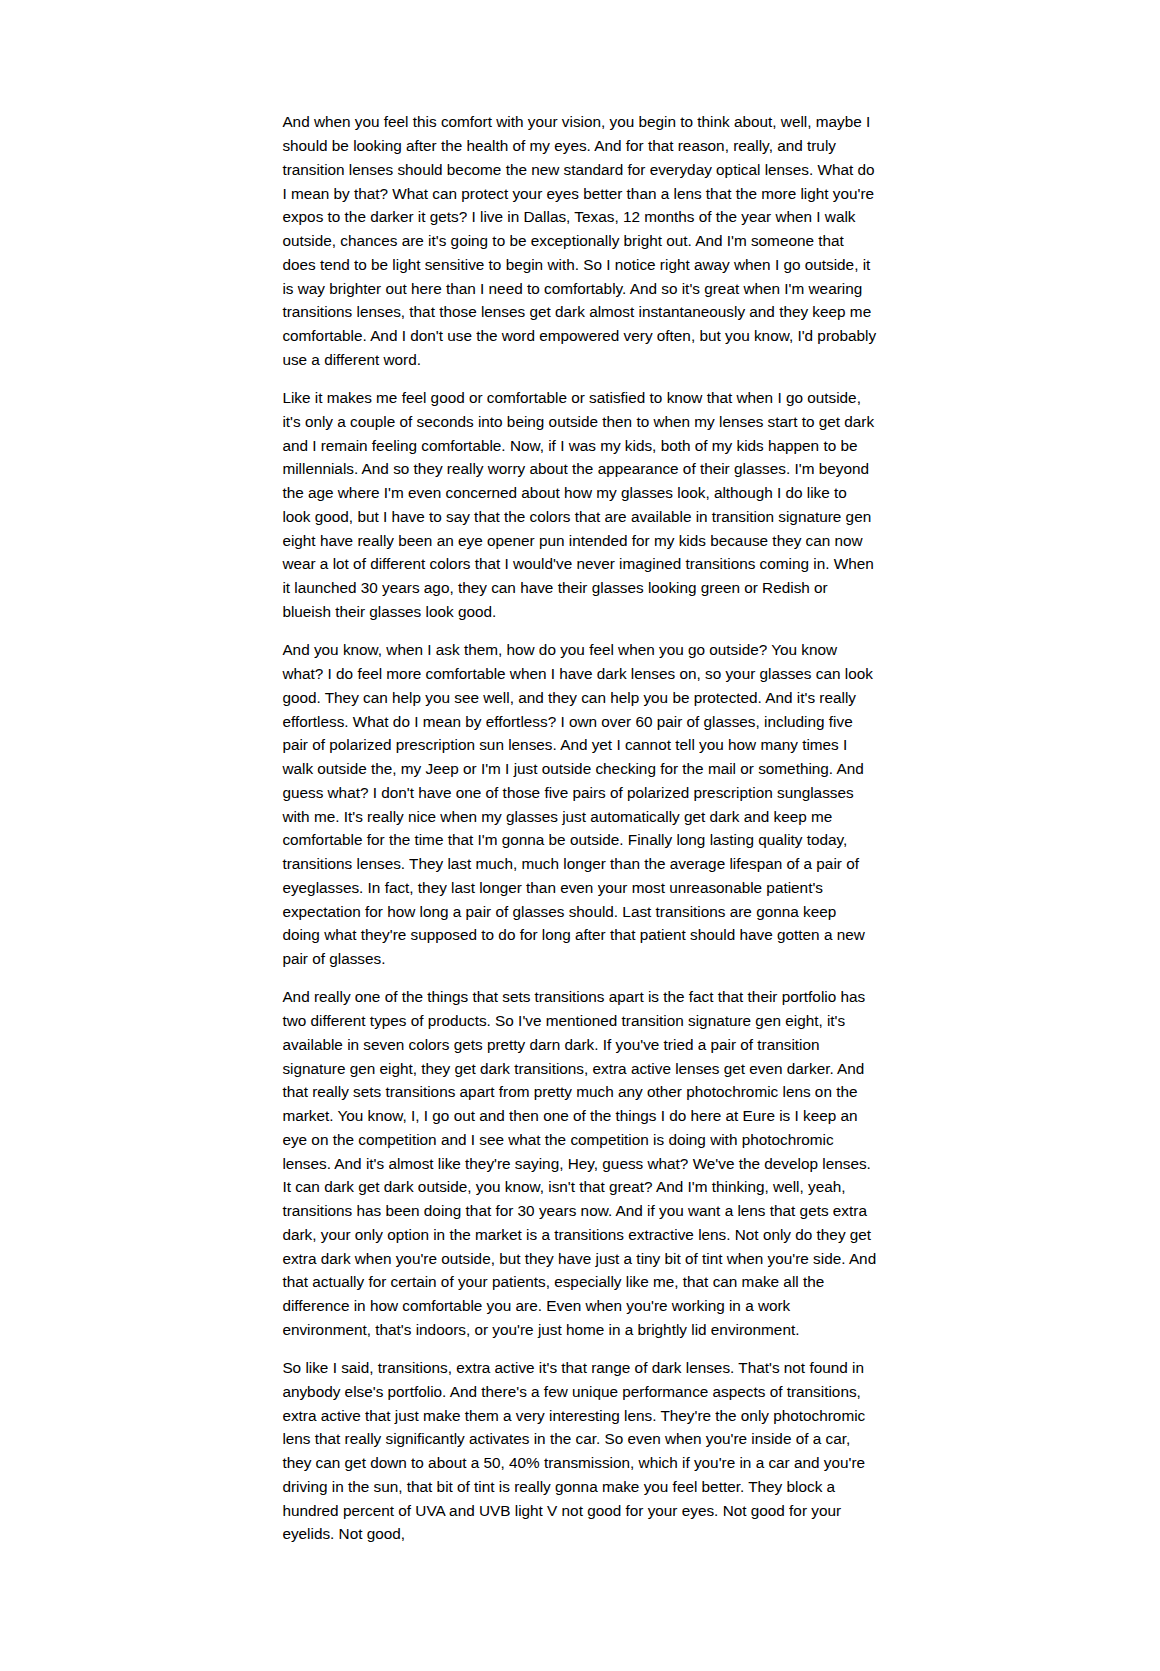And when you feel this comfort with your vision, you begin to think about, well, maybe I should be looking after the health of my eyes. And for that reason, really, and truly transition lenses should become the new standard for everyday optical lenses. What do I mean by that? What can protect your eyes better than a lens that the more light you're expos to the darker it gets? I live in Dallas, Texas, 12 months of the year when I walk outside, chances are it's going to be exceptionally bright out. And I'm someone that does tend to be light sensitive to begin with. So I notice right away when I go outside, it is way brighter out here than I need to comfortably. And so it's great when I'm wearing transitions lenses, that those lenses get dark almost instantaneously and they keep me comfortable. And I don't use the word empowered very often, but you know, I'd probably use a different word.
Like it makes me feel good or comfortable or satisfied to know that when I go outside, it's only a couple of seconds into being outside then to when my lenses start to get dark and I remain feeling comfortable. Now, if I was my kids, both of my kids happen to be millennials. And so they really worry about the appearance of their glasses. I'm beyond the age where I'm even concerned about how my glasses look, although I do like to look good, but I have to say that the colors that are available in transition signature gen eight have really been an eye opener pun intended for my kids because they can now wear a lot of different colors that I would've never imagined transitions coming in. When it launched 30 years ago, they can have their glasses looking green or Redish or blueish their glasses look good.
And you know, when I ask them, how do you feel when you go outside? You know what? I do feel more comfortable when I have dark lenses on, so your glasses can look good. They can help you see well, and they can help you be protected. And it's really effortless. What do I mean by effortless? I own over 60 pair of glasses, including five pair of polarized prescription sun lenses. And yet I cannot tell you how many times I walk outside the, my Jeep or I'm I just outside checking for the mail or something. And guess what? I don't have one of those five pairs of polarized prescription sunglasses with me. It's really nice when my glasses just automatically get dark and keep me comfortable for the time that I'm gonna be outside. Finally long lasting quality today, transitions lenses. They last much, much longer than the average lifespan of a pair of eyeglasses. In fact, they last longer than even your most unreasonable patient's expectation for how long a pair of glasses should. Last transitions are gonna keep doing what they're supposed to do for long after that patient should have gotten a new pair of glasses.
And really one of the things that sets transitions apart is the fact that their portfolio has two different types of products. So I've mentioned transition signature gen eight, it's available in seven colors gets pretty darn dark. If you've tried a pair of transition signature gen eight, they get dark transitions, extra active lenses get even darker. And that really sets transitions apart from pretty much any other photochromic lens on the market. You know, I, I go out and then one of the things I do here at Eure is I keep an eye on the competition and I see what the competition is doing with photochromic lenses. And it's almost like they're saying, Hey, guess what? We've the develop lenses. It can dark get dark outside, you know, isn't that great? And I'm thinking, well, yeah, transitions has been doing that for 30 years now. And if you want a lens that gets extra dark, your only option in the market is a transitions extractive lens. Not only do they get extra dark when you're outside, but they have just a tiny bit of tint when you're side. And that actually for certain of your patients, especially like me, that can make all the difference in how comfortable you are. Even when you're working in a work environment, that's indoors, or you're just home in a brightly lid environment.
So like I said, transitions, extra active it's that range of dark lenses. That's not found in anybody else's portfolio. And there's a few unique performance aspects of transitions, extra active that just make them a very interesting lens. They're the only photochromic lens that really significantly activates in the car. So even when you're inside of a car, they can get down to about a 50, 40% transmission, which if you're in a car and you're driving in the sun, that bit of tint is really gonna make you feel better. They block a hundred percent of UVA and UVB light V not good for your eyes. Not good for your eyelids. Not good,